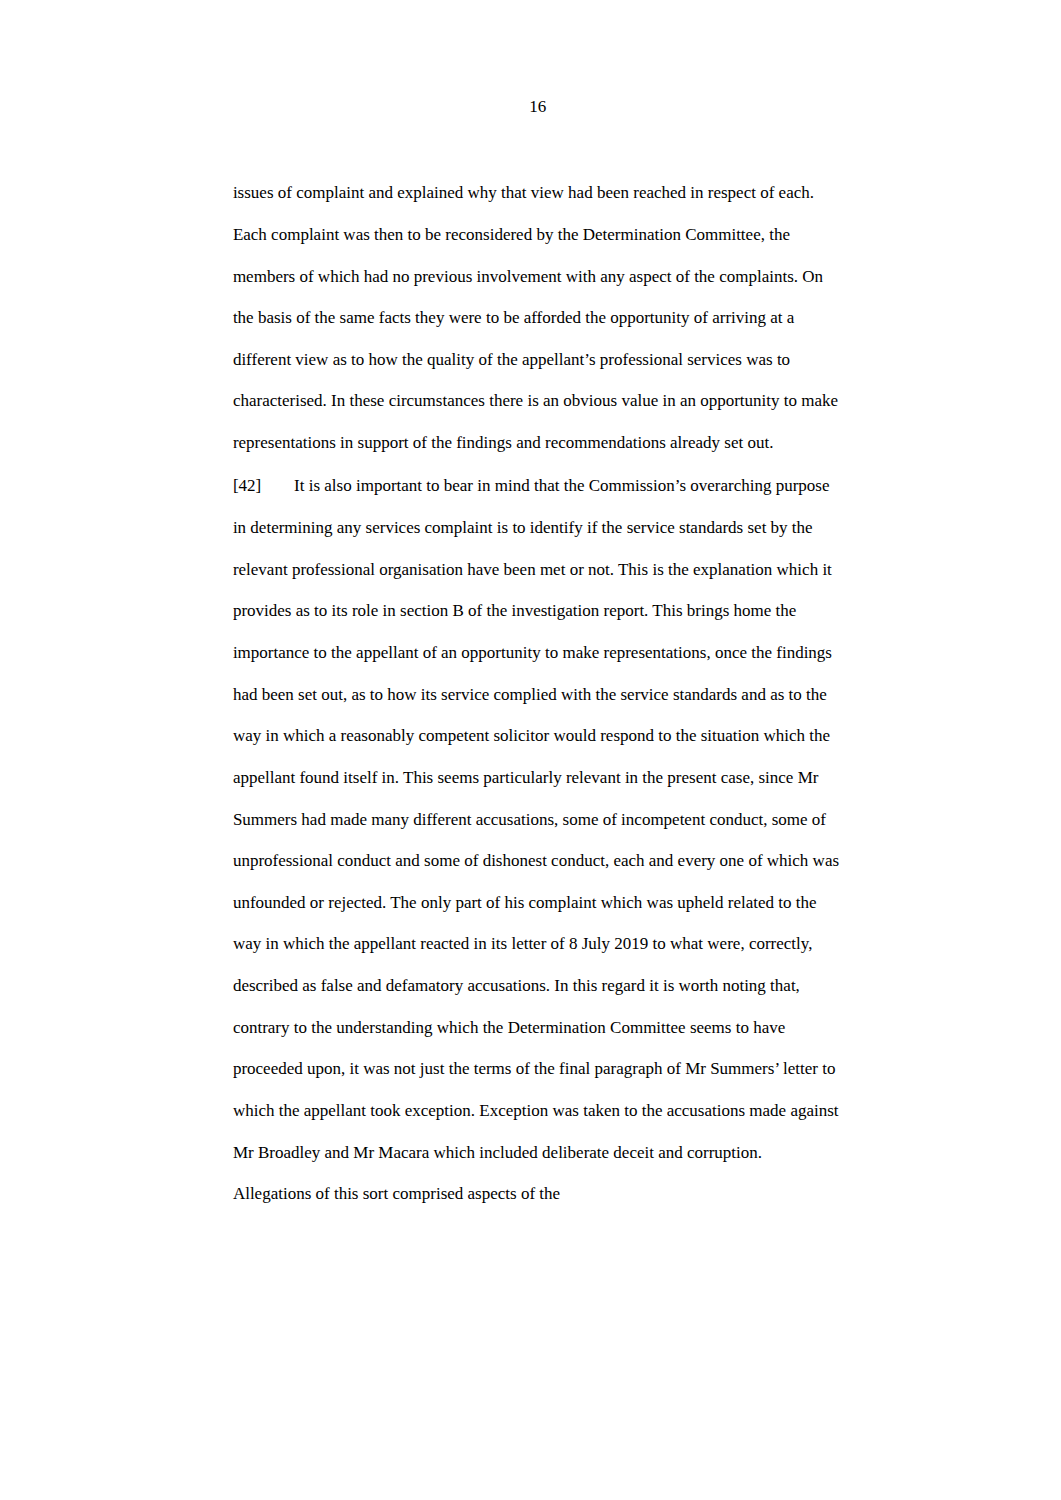16
issues of complaint and explained why that view had been reached in respect of each. Each complaint was then to be reconsidered by the Determination Committee, the members of which had no previous involvement with any aspect of the complaints. On the basis of the same facts they were to be afforded the opportunity of arriving at a different view as to how the quality of the appellant’s professional services was to characterised. In these circumstances there is an obvious value in an opportunity to make representations in support of the findings and recommendations already set out.
[42] It is also important to bear in mind that the Commission’s overarching purpose in determining any services complaint is to identify if the service standards set by the relevant professional organisation have been met or not. This is the explanation which it provides as to its role in section B of the investigation report. This brings home the importance to the appellant of an opportunity to make representations, once the findings had been set out, as to how its service complied with the service standards and as to the way in which a reasonably competent solicitor would respond to the situation which the appellant found itself in. This seems particularly relevant in the present case, since Mr Summers had made many different accusations, some of incompetent conduct, some of unprofessional conduct and some of dishonest conduct, each and every one of which was unfounded or rejected. The only part of his complaint which was upheld related to the way in which the appellant reacted in its letter of 8 July 2019 to what were, correctly, described as false and defamatory accusations. In this regard it is worth noting that, contrary to the understanding which the Determination Committee seems to have proceeded upon, it was not just the terms of the final paragraph of Mr Summers’ letter to which the appellant took exception. Exception was taken to the accusations made against Mr Broadley and Mr Macara which included deliberate deceit and corruption. Allegations of this sort comprised aspects of the